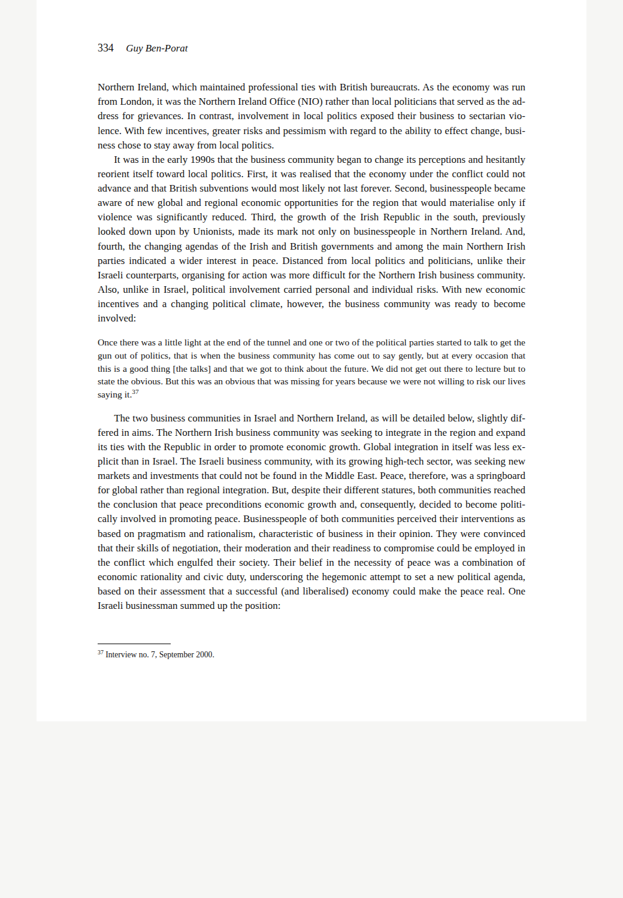334 Guy Ben-Porat
Northern Ireland, which maintained professional ties with British bureaucrats. As the economy was run from London, it was the Northern Ireland Office (NIO) rather than local politicians that served as the address for grievances. In contrast, involvement in local politics exposed their business to sectarian violence. With few incentives, greater risks and pessimism with regard to the ability to effect change, business chose to stay away from local politics.
It was in the early 1990s that the business community began to change its perceptions and hesitantly reorient itself toward local politics. First, it was realised that the economy under the conflict could not advance and that British subventions would most likely not last forever. Second, businesspeople became aware of new global and regional economic opportunities for the region that would materialise only if violence was significantly reduced. Third, the growth of the Irish Republic in the south, previously looked down upon by Unionists, made its mark not only on businesspeople in Northern Ireland. And, fourth, the changing agendas of the Irish and British governments and among the main Northern Irish parties indicated a wider interest in peace. Distanced from local politics and politicians, unlike their Israeli counterparts, organising for action was more difficult for the Northern Irish business community. Also, unlike in Israel, political involvement carried personal and individual risks. With new economic incentives and a changing political climate, however, the business community was ready to become involved:
Once there was a little light at the end of the tunnel and one or two of the political parties started to talk to get the gun out of politics, that is when the business community has come out to say gently, but at every occasion that this is a good thing [the talks] and that we got to think about the future. We did not get out there to lecture but to state the obvious. But this was an obvious that was missing for years because we were not willing to risk our lives saying it.37
The two business communities in Israel and Northern Ireland, as will be detailed below, slightly differed in aims. The Northern Irish business community was seeking to integrate in the region and expand its ties with the Republic in order to promote economic growth. Global integration in itself was less explicit than in Israel. The Israeli business community, with its growing high-tech sector, was seeking new markets and investments that could not be found in the Middle East. Peace, therefore, was a springboard for global rather than regional integration. But, despite their different statures, both communities reached the conclusion that peace preconditions economic growth and, consequently, decided to become politically involved in promoting peace. Businesspeople of both communities perceived their interventions as based on pragmatism and rationalism, characteristic of business in their opinion. They were convinced that their skills of negotiation, their moderation and their readiness to compromise could be employed in the conflict which engulfed their society. Their belief in the necessity of peace was a combination of economic rationality and civic duty, underscoring the hegemonic attempt to set a new political agenda, based on their assessment that a successful (and liberalised) economy could make the peace real. One Israeli businessman summed up the position:
37Interview no. 7, September 2000.